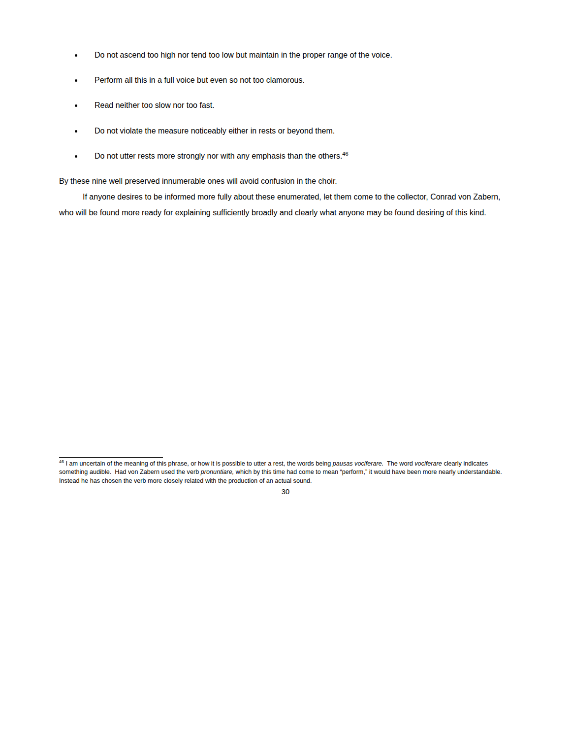Do not ascend too high nor tend too low but maintain in the proper range of the voice.
Perform all this in a full voice but even so not too clamorous.
Read neither too slow nor too fast.
Do not violate the measure noticeably either in rests or beyond them.
Do not utter rests more strongly nor with any emphasis than the others.46
By these nine well preserved innumerable ones will avoid confusion in the choir.
If anyone desires to be informed more fully about these enumerated, let them come to the collector, Conrad von Zabern, who will be found more ready for explaining sufficiently broadly and clearly what anyone may be found desiring of this kind.
46 I am uncertain of the meaning of this phrase, or how it is possible to utter a rest, the words being pausas vociferare. The word vociferare clearly indicates something audible. Had von Zabern used the verb pronuntiare, which by this time had come to mean “perform,” it would have been more nearly understandable. Instead he has chosen the verb more closely related with the production of an actual sound.
30